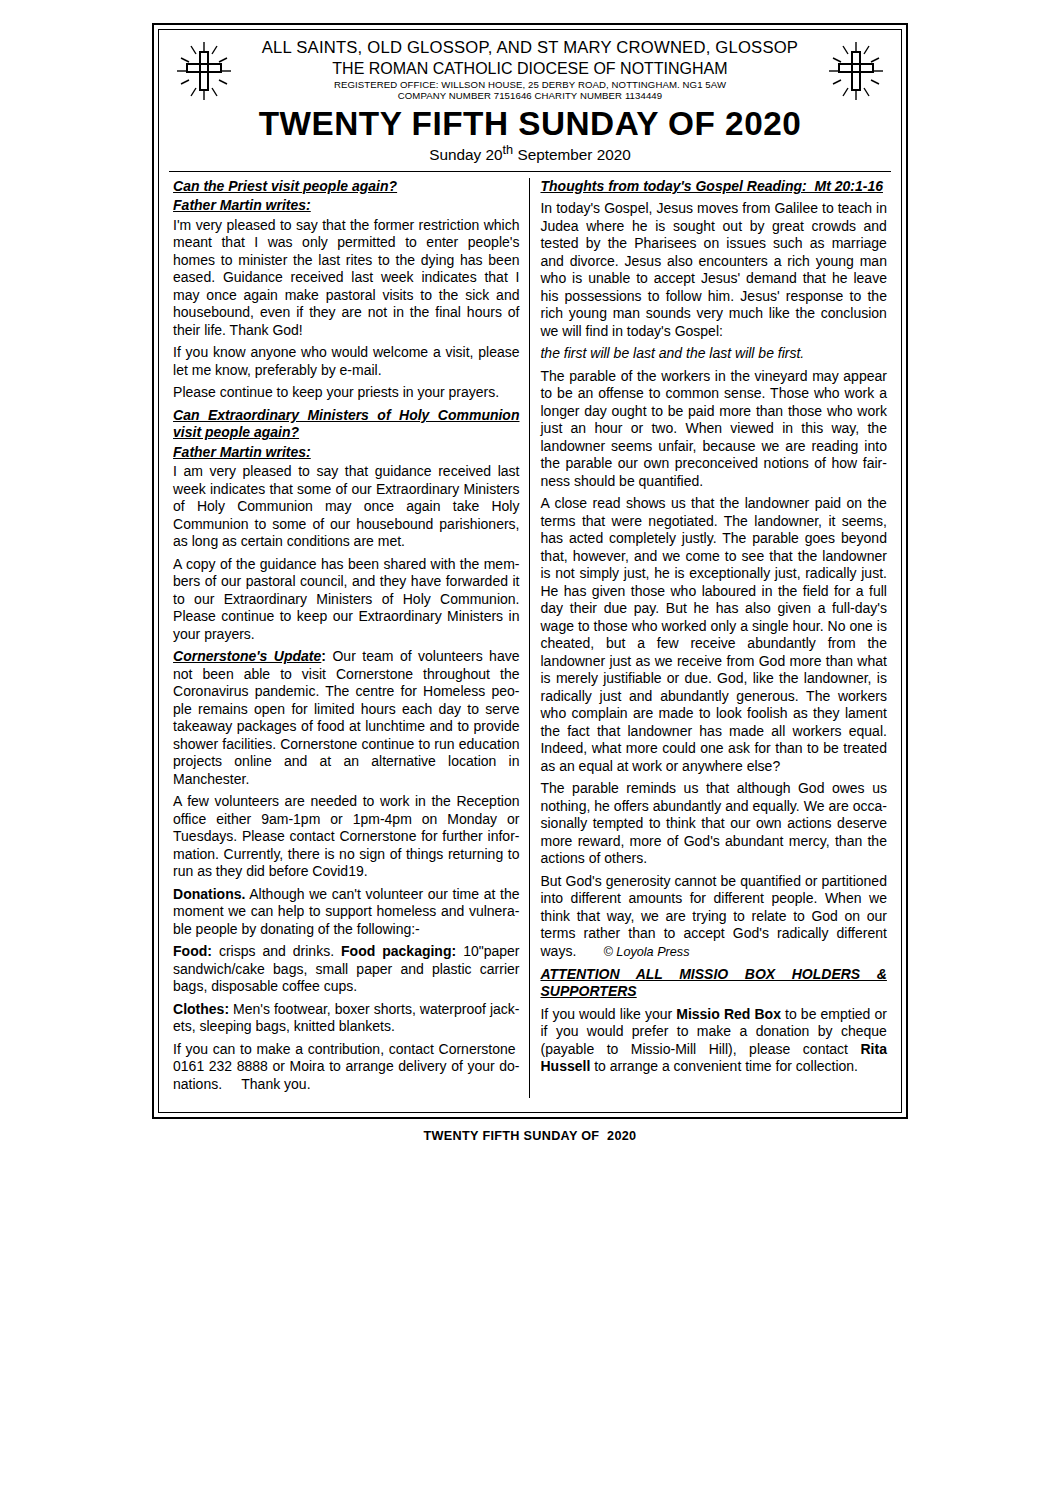ALL SAINTS, OLD GLOSSOP, AND ST MARY CROWNED, GLOSSOP
THE ROMAN CATHOLIC DIOCESE OF NOTTINGHAM
REGISTERED OFFICE: WILLSON HOUSE, 25 DERBY ROAD, NOTTINGHAM. NG1 5AW
COMPANY NUMBER 7151646 CHARITY NUMBER 1134449
TWENTY FIFTH SUNDAY OF 2020
Sunday 20th September 2020
Can the Priest visit people again?
Father Martin writes:
I'm very pleased to say that the former restriction which meant that I was only permitted to enter people's homes to minister the last rites to the dying has been eased. Guidance received last week indicates that I may once again make pastoral visits to the sick and housebound, even if they are not in the final hours of their life. Thank God!
If you know anyone who would welcome a visit, please let me know, preferably by e-mail.
Please continue to keep your priests in your prayers.
Can Extraordinary Ministers of Holy Communion visit people again?
Father Martin writes:
I am very pleased to say that guidance received last week indicates that some of our Extraordinary Ministers of Holy Communion may once again take Holy Communion to some of our housebound parishioners, as long as certain conditions are met.
A copy of the guidance has been shared with the members of our pastoral council, and they have forwarded it to our Extraordinary Ministers of Holy Communion. Please continue to keep our Extraordinary Ministers in your prayers.
Cornerstone's Update: Our team of volunteers have not been able to visit Cornerstone throughout the Coronavirus pandemic. The centre for Homeless people remains open for limited hours each day to serve takeaway packages of food at lunchtime and to provide shower facilities. Cornerstone continue to run education projects online and at an alternative location in Manchester.
A few volunteers are needed to work in the Reception office either 9am-1pm or 1pm-4pm on Monday or Tuesdays. Please contact Cornerstone for further information. Currently, there is no sign of things returning to run as they did before Covid19.
Donations. Although we can't volunteer our time at the moment we can help to support homeless and vulnerable people by donating of the following:-
Food: crisps and drinks. Food packaging: 10"paper sandwich/cake bags, small paper and plastic carrier bags, disposable coffee cups.
Clothes: Men's footwear, boxer shorts, waterproof jackets, sleeping bags, knitted blankets.
If you can to make a contribution, contact Cornerstone 0161 232 8888 or Moira to arrange delivery of your donations. Thank you.
Thoughts from today's Gospel Reading: Mt 20:1-16
In today's Gospel, Jesus moves from Galilee to teach in Judea where he is sought out by great crowds and tested by the Pharisees on issues such as marriage and divorce. Jesus also encounters a rich young man who is unable to accept Jesus' demand that he leave his possessions to follow him. Jesus' response to the rich young man sounds very much like the conclusion we will find in today's Gospel:
the first will be last and the last will be first.
The parable of the workers in the vineyard may appear to be an offense to common sense. Those who work a longer day ought to be paid more than those who work just an hour or two. When viewed in this way, the landowner seems unfair, because we are reading into the parable our own preconceived notions of how fairness should be quantified.
A close read shows us that the landowner paid on the terms that were negotiated. The landowner, it seems, has acted completely justly. The parable goes beyond that, however, and we come to see that the landowner is not simply just, he is exceptionally just, radically just. He has given those who laboured in the field for a full day their due pay. But he has also given a full-day's wage to those who worked only a single hour. No one is cheated, but a few receive abundantly from the landowner just as we receive from God more than what is merely justifiable or due. God, like the landowner, is radically just and abundantly generous. The workers who complain are made to look foolish as they lament the fact that landowner has made all workers equal. Indeed, what more could one ask for than to be treated as an equal at work or anywhere else?
The parable reminds us that although God owes us nothing, he offers abundantly and equally. We are occasionally tempted to think that our own actions deserve more reward, more of God's abundant mercy, than the actions of others.
But God's generosity cannot be quantified or partitioned into different amounts for different people. When we think that way, we are trying to relate to God on our terms rather than to accept God's radically different ways. © Loyola Press
ATTENTION ALL MISSIO BOX HOLDERS & SUPPORTERS
If you would like your Missio Red Box to be emptied or if you would prefer to make a donation by cheque (payable to Missio-Mill Hill), please contact Rita Hussell to arrange a convenient time for collection.
TWENTY FIFTH SUNDAY OF 2020